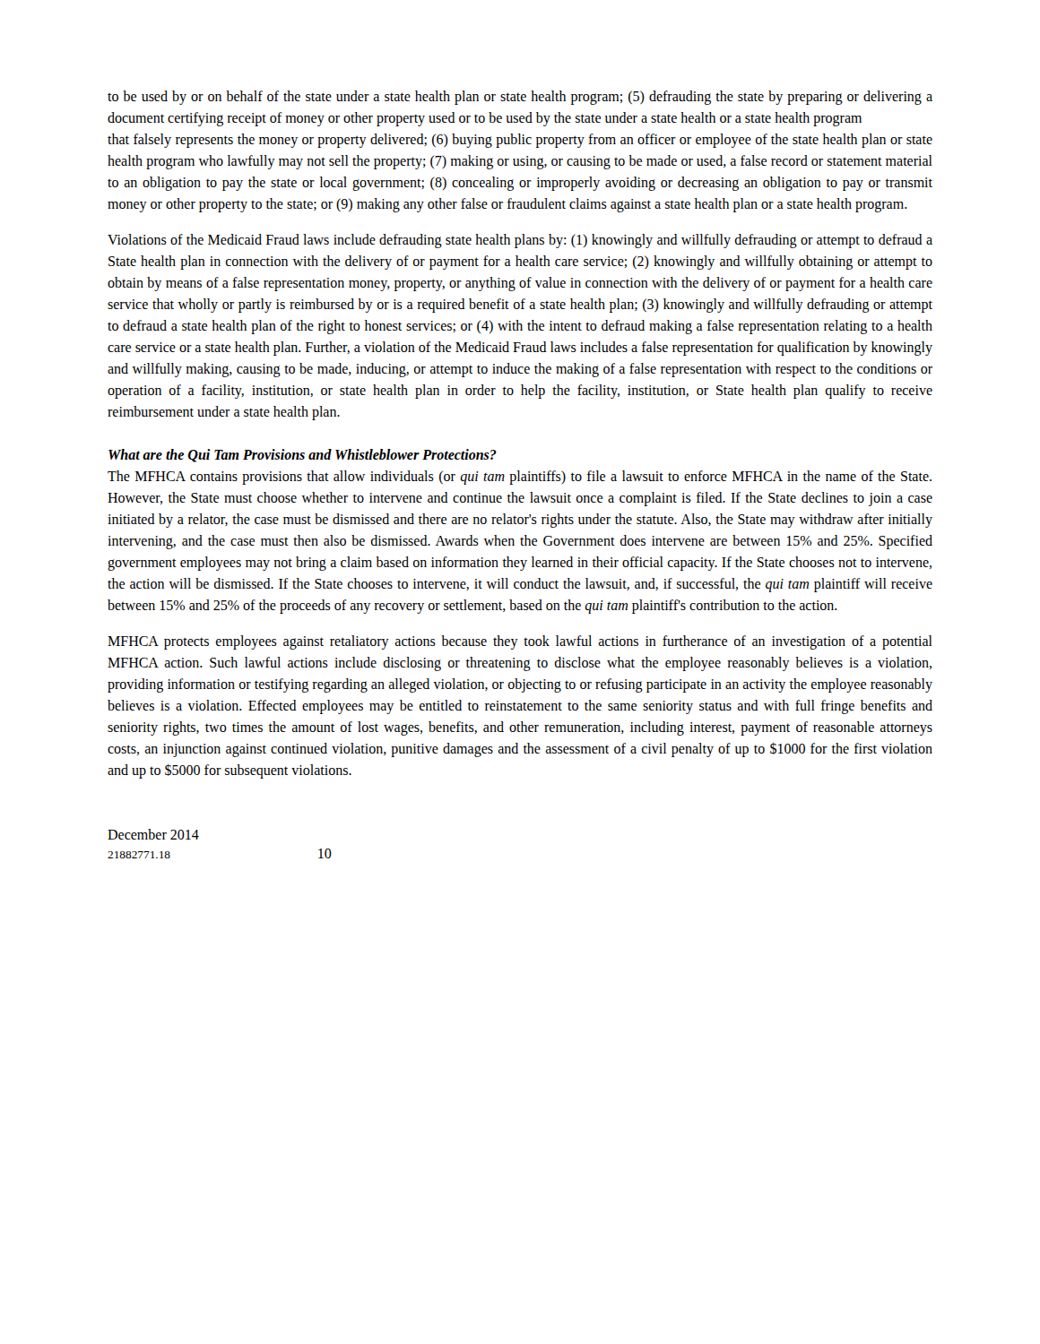to be used by or on behalf of the state under a state health plan or state health program; (5) defrauding the state by preparing or delivering a document certifying receipt of money or other property used or to be used by the state under a state health or a state health program
that falsely represents the money or property delivered; (6) buying public property from an officer or employee of the state health plan or state health program who lawfully may not sell the property; (7) making or using, or causing to be made or used, a false record or statement material to an obligation to pay the state or local government; (8) concealing or improperly avoiding or decreasing an obligation to pay or transmit money or other property to the state; or (9) making any other false or fraudulent claims against a state health plan or a state health program.
Violations of the Medicaid Fraud laws include defrauding state health plans by: (1) knowingly and willfully defrauding or attempt to defraud a State health plan in connection with the delivery of or payment for a health care service; (2) knowingly and willfully obtaining or attempt to obtain by means of a false representation money, property, or anything of value in connection with the delivery of or payment for a health care service that wholly or partly is reimbursed by or is a required benefit of a state health plan; (3) knowingly and willfully defrauding or attempt to defraud a state health plan of the right to honest services; or (4) with the intent to defraud making a false representation relating to a health care service or a state health plan. Further, a violation of the Medicaid Fraud laws includes a false representation for qualification by knowingly and willfully making, causing to be made, inducing, or attempt to induce the making of a false representation with respect to the conditions or operation of a facility, institution, or state health plan in order to help the facility, institution, or State health plan qualify to receive reimbursement under a state health plan.
What are the Qui Tam Provisions and Whistleblower Protections?
The MFHCA contains provisions that allow individuals (or qui tam plaintiffs) to file a lawsuit to enforce MFHCA in the name of the State. However, the State must choose whether to intervene and continue the lawsuit once a complaint is filed. If the State declines to join a case initiated by a relator, the case must be dismissed and there are no relator's rights under the statute. Also, the State may withdraw after initially intervening, and the case must then also be dismissed. Awards when the Government does intervene are between 15% and 25%. Specified government employees may not bring a claim based on information they learned in their official capacity. If the State chooses not to intervene, the action will be dismissed. If the State chooses to intervene, it will conduct the lawsuit, and, if successful, the qui tam plaintiff will receive between 15% and 25% of the proceeds of any recovery or settlement, based on the qui tam plaintiff's contribution to the action.
MFHCA protects employees against retaliatory actions because they took lawful actions in furtherance of an investigation of a potential MFHCA action. Such lawful actions include disclosing or threatening to disclose what the employee reasonably believes is a violation, providing information or testifying regarding an alleged violation, or objecting to or refusing participate in an activity the employee reasonably believes is a violation. Effected employees may be entitled to reinstatement to the same seniority status and with full fringe benefits and seniority rights, two times the amount of lost wages, benefits, and other remuneration, including interest, payment of reasonable attorneys costs, an injunction against continued violation, punitive damages and the assessment of a civil penalty of up to $1000 for the first violation and up to $5000 for subsequent violations.
December 201421882771.18 10